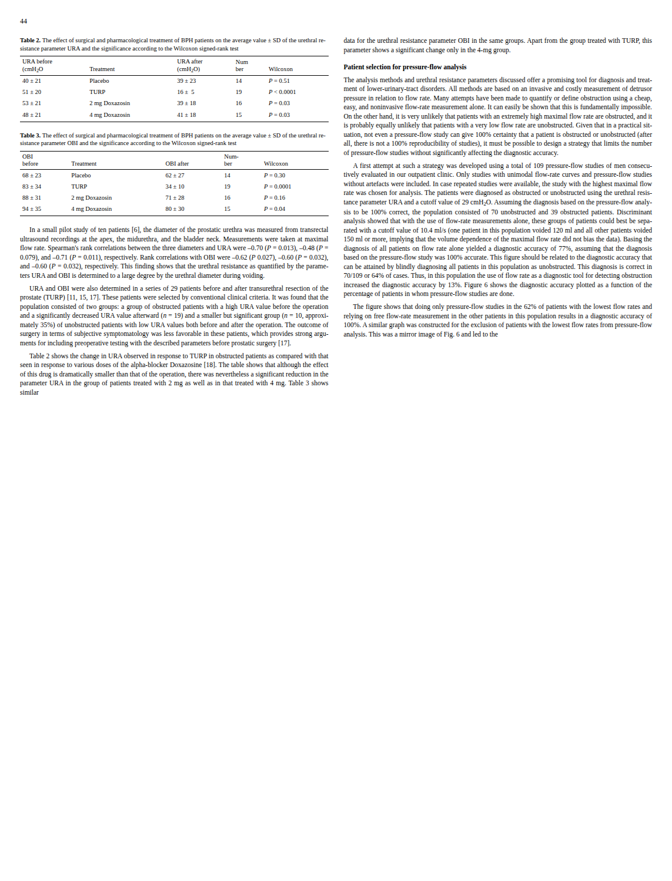44
Table 2. The effect of surgical and pharmacological treatment of BPH patients on the average value ± SD of the urethral resistance parameter URA and the significance according to the Wilcoxon signed-rank test
| URA before (cmH 2 O | Treatment | URA after (cmH 2 O) | Num ber | Wilcoxon |
| --- | --- | --- | --- | --- |
| 40 ± 21 | Placebo | 39 ± 23 | 14 | P = 0.51 |
| 51 ± 20 | TURP | 16 ± 5 | 19 | P < 0.0001 |
| 53 ± 21 | 2 mg Doxazosin | 39 ± 18 | 16 | P = 0.03 |
| 48 ± 21 | 4 mg Doxazosin | 41 ± 18 | 15 | P = 0.03 |
Table 3. The effect of surgical and pharmacological treatment of BPH patients on the average value ± SD of the urethral resistance parameter OBI and the significance according to the Wilcoxon signed-rank test
| OBI before | Treatment | OBI after | Num- ber | Wilcoxon |
| --- | --- | --- | --- | --- |
| 68 ± 23 | Placebo | 62 ± 27 | 14 | P = 0.30 |
| 83 ± 34 | TURP | 34 ± 10 | 19 | P = 0.0001 |
| 88 ± 31 | 2 mg Doxazosin | 71 ± 28 | 16 | P = 0.16 |
| 94 ± 35 | 4 mg Doxazosin | 80 ± 30 | 15 | P = 0.04 |
In a small pilot study of ten patients [6], the diameter of the prostatic urethra was measured from transrectal ultrasound recordings at the apex, the midurethra, and the bladder neck. Measurements were taken at maximal flow rate. Spearman's rank correlations between the three diameters and URA were –0.70 (P = 0.013), –0.48 (P = 0.079), and –0.71 (P = 0.011), respectively. Rank correlations with OBI were –0.62 (P 0.027), –0.60 (P = 0.032), and –0.60 (P = 0.032), respectively. This finding shows that the urethral resistance as quantified by the parameters URA and OBI is determined to a large degree by the urethral diameter during voiding.
URA and OBI were also determined in a series of 29 patients before and after transurethral resection of the prostate (TURP) [11, 15, 17]. These patients were selected by conventional clinical criteria. It was found that the population consisted of two groups: a group of obstructed patients with a high URA value before the operation and a significantly decreased URA value afterward (n = 19) and a smaller but significant group (n = 10, approximately 35%) of unobstructed patients with low URA values both before and after the operation. The outcome of surgery in terms of subjective symptomatology was less favorable in these patients, which provides strong arguments for including preoperative testing with the described parameters before prostatic surgery [17].
Table 2 shows the change in URA observed in response to TURP in obstructed patients as compared with that seen in response to various doses of the alpha-blocker Doxazosine [18]. The table shows that although the effect of this drug is dramatically smaller than that of the operation, there was nevertheless a significant reduction in the parameter URA in the group of patients treated with 2 mg as well as in that treated with 4 mg. Table 3 shows similar
data for the urethral resistance parameter OBI in the same groups. Apart from the group treated with TURP, this parameter shows a significant change only in the 4-mg group.
Patient selection for pressure-flow analysis
The analysis methods and urethral resistance parameters discussed offer a promising tool for diagnosis and treatment of lower-urinary-tract disorders. All methods are based on an invasive and costly measurement of detrusor pressure in relation to flow rate. Many attempts have been made to quantify or define obstruction using a cheap, easy, and noninvasive flow-rate measurement alone. It can easily be shown that this is fundamentally impossible. On the other hand, it is very unlikely that patients with an extremely high maximal flow rate are obstructed, and it is probably equally unlikely that patients with a very low flow rate are unobstructed. Given that in a practical situation, not even a pressure-flow study can give 100% certainty that a patient is obstructed or unobstructed (after all, there is not a 100% reproducibility of studies), it must be possible to design a strategy that limits the number of pressure-flow studies without significantly affecting the diagnostic accuracy.
A first attempt at such a strategy was developed using a total of 109 pressure-flow studies of men consecutively evaluated in our outpatient clinic. Only studies with unimodal flow-rate curves and pressure-flow studies without artefacts were included. In case repeated studies were available, the study with the highest maximal flow rate was chosen for analysis. The patients were diagnosed as obstructed or unobstructed using the urethral resistance parameter URA and a cutoff value of 29 cmH2O. Assuming the diagnosis based on the pressure-flow analysis to be 100% correct, the population consisted of 70 unobstructed and 39 obstructed patients. Discriminant analysis showed that with the use of flow-rate measurements alone, these groups of patients could best be separated with a cutoff value of 10.4 ml/s (one patient in this population voided 120 ml and all other patients voided 150 ml or more, implying that the volume dependence of the maximal flow rate did not bias the data). Basing the diagnosis of all patients on flow rate alone yielded a diagnostic accuracy of 77%, assuming that the diagnosis based on the pressure-flow study was 100% accurate. This figure should be related to the diagnostic accuracy that can be attained by blindly diagnosing all patients in this population as unobstructed. This diagnosis is correct in 70/109 or 64% of cases. Thus, in this population the use of flow rate as a diagnostic tool for detecting obstruction increased the diagnostic accuracy by 13%. Figure 6 shows the diagnostic accuracy plotted as a function of the percentage of patients in whom pressure-flow studies are done.
The figure shows that doing only pressure-flow studies in the 62% of patients with the lowest flow rates and relying on free flow-rate measurement in the other patients in this population results in a diagnostic accuracy of 100%. A similar graph was constructed for the exclusion of patients with the lowest flow rates from pressure-flow analysis. This was a mirror image of Fig. 6 and led to the